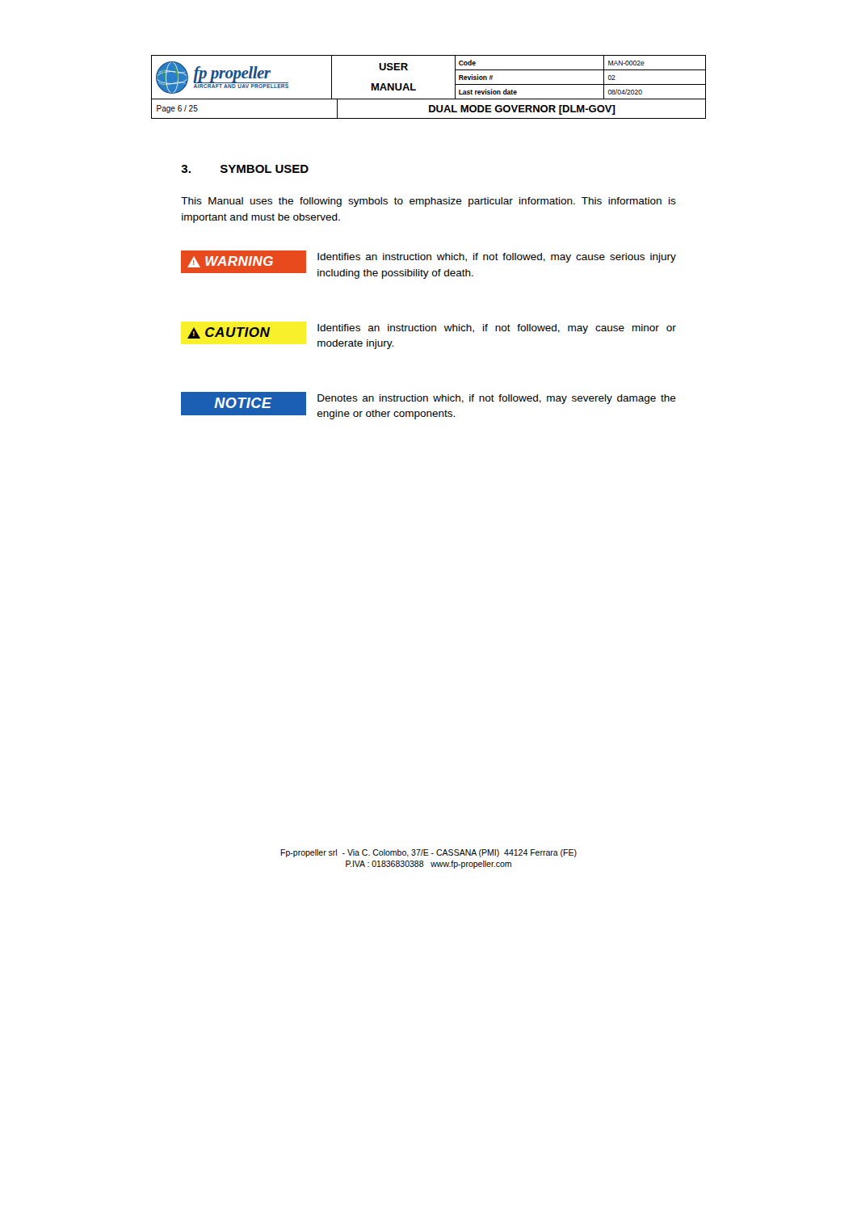| fp propeller AIRCRAFT AND UAV PROPELLERS | USER MANUAL | Code | MAN-0002e |
| Revision # | 02 |
| Last revision date | 08/04/2020 |
| Page 6 / 25 | DUAL MODE GOVERNOR [DLM-GOV] |
3. SYMBOL USED
This Manual uses the following symbols to emphasize particular information. This information is important and must be observed.
WARNING
Identifies an instruction which, if not followed, may cause serious injury including the possibility of death.
CAUTION
Identifies an instruction which, if not followed, may cause minor or moderate injury.
NOTICE
Denotes an instruction which, if not followed, may severely damage the engine or other components.
Fp-propeller srl - Via C. Colombo, 37/E - CASSANA (PMI) 44124 Ferrara (FE)
P.IVA : 01836830388 www.fp-propeller.com